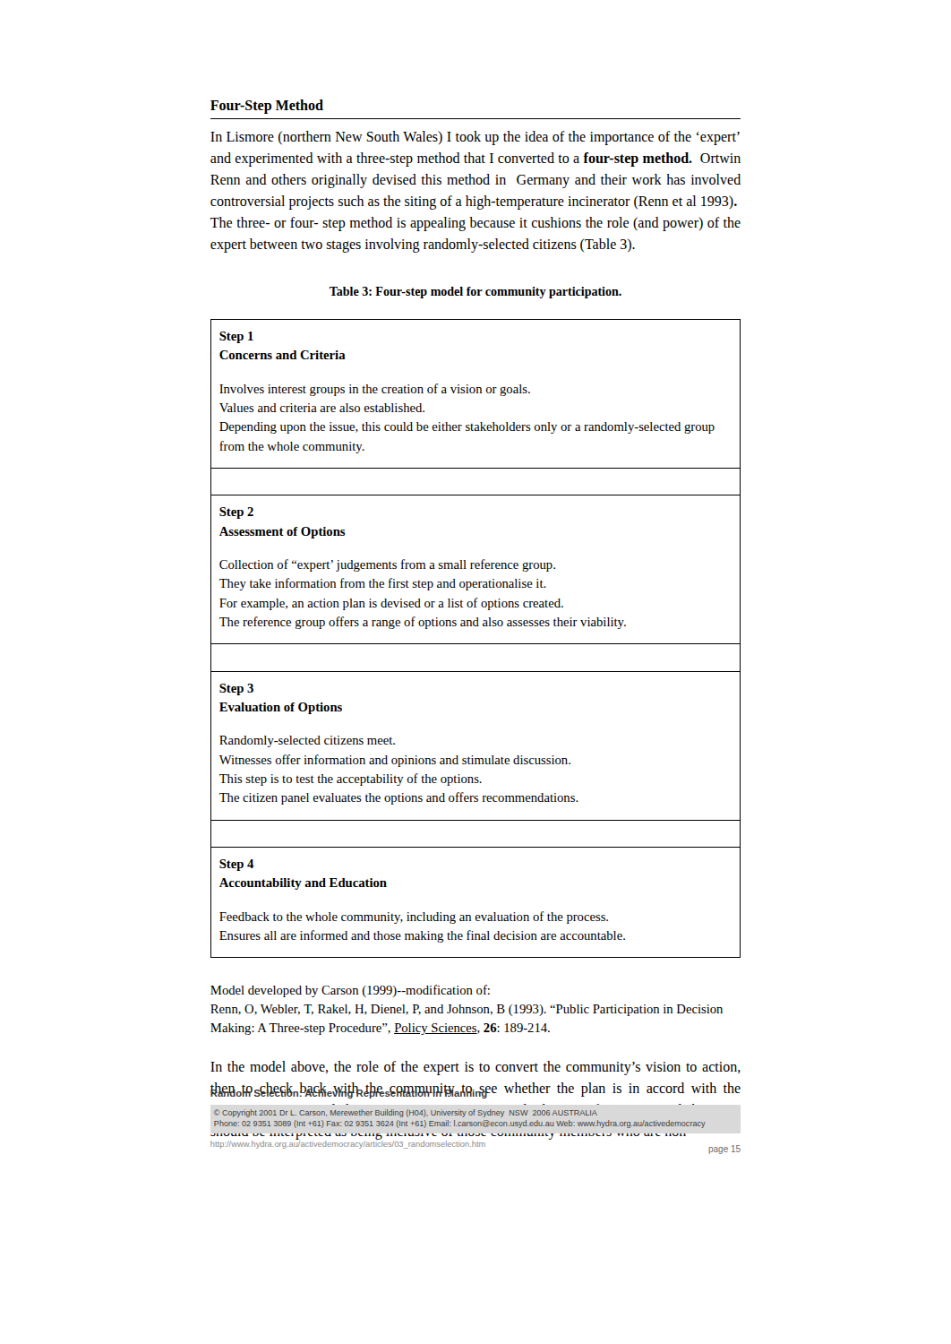Four-Step Method
In Lismore (northern New South Wales) I took up the idea of the importance of the ‘expert’ and experimented with a three-step method that I converted to a four-step method. Ortwin Renn and others originally devised this method in Germany and their work has involved controversial projects such as the siting of a high-temperature incinerator (Renn et al 1993). The three- or four- step method is appealing because it cushions the role (and power) of the expert between two stages involving randomly-selected citizens (Table 3).
Table 3: Four-step model for community participation.
| Step 1 Concerns and Criteria Involves interest groups in the creation of a vision or goals. Values and criteria are also established. Depending upon the issue, this could be either stakeholders only or a randomly-selected group from the whole community. |
| Step 2 Assessment of Options Collection of “expert’ judgements from a small reference group. They take information from the first step and operationalise it. For example, an action plan is devised or a list of options created. The reference group offers a range of options and also assesses their viability. |
| Step 3 Evaluation of Options Randomly-selected citizens meet. Witnesses offer information and opinions and stimulate discussion. This step is to test the acceptability of the options. The citizen panel evaluates the options and offers recommendations. |
| Step 4 Accountability and Education Feedback to the whole community, including an evaluation of the process. Ensures all are informed and those making the final decision are accountable. |
Model developed by Carson (1999)--modification of:
Renn, O, Webler, T, Rakel, H, Dienel, P, and Johnson, B (1993). “Public Participation in Decision Making: A Three-step Procedure”, Policy Sciences, 26: 189-214.
In the model above, the role of the expert is to convert the community’s vision to action, then to check back with the community to see whether the plan is in accord with the community’s original dreams. Controversy surrounds the use of ‘experts’ and this term should be interpreted as being inclusive of those community members who are non-
Random Selection: Achieving Representation in Planning
© Copyright 2001 Dr L. Carson, Merewether Building (H04), University of Sydney NSW 2006 AUSTRALIA
Phone: 02 9351 3089 (Int +61) Fax: 02 9351 3624 (Int +61) Email: l.carson@econ.usyd.edu.au Web: www.hydra.org.au/activedemocracy
http://www.hydra.org.au/activedemocracy/articles/03_randomselection.htm
page 15